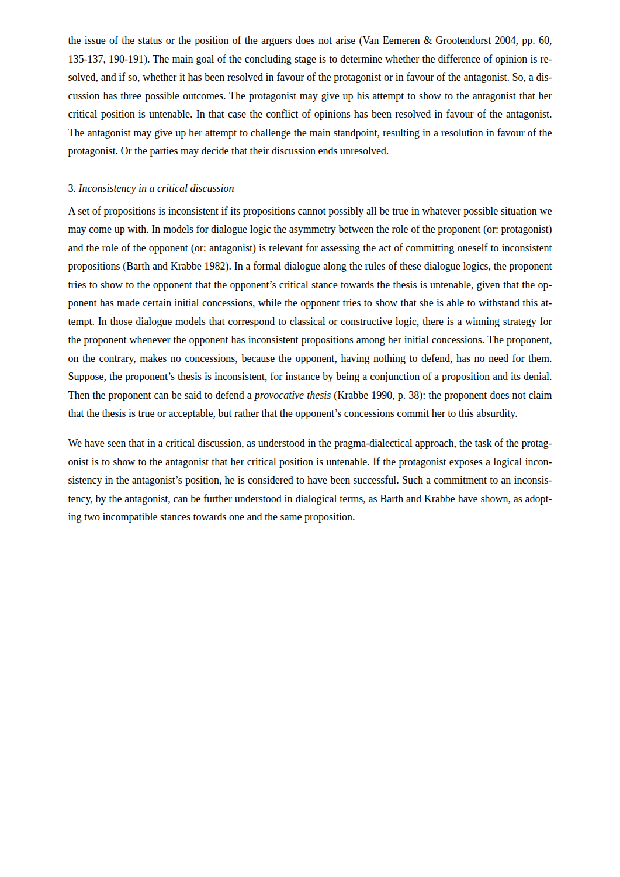the issue of the status or the position of the arguers does not arise (Van Eemeren & Grootendorst 2004, pp. 60, 135-137, 190-191). The main goal of the concluding stage is to determine whether the difference of opinion is resolved, and if so, whether it has been resolved in favour of the protagonist or in favour of the antagonist. So, a discussion has three possible outcomes. The protagonist may give up his attempt to show to the antagonist that her critical position is untenable. In that case the conflict of opinions has been resolved in favour of the antagonist. The antagonist may give up her attempt to challenge the main standpoint, resulting in a resolution in favour of the protagonist. Or the parties may decide that their discussion ends unresolved.
3. Inconsistency in a critical discussion
A set of propositions is inconsistent if its propositions cannot possibly all be true in whatever possible situation we may come up with. In models for dialogue logic the asymmetry between the role of the proponent (or: protagonist) and the role of the opponent (or: antagonist) is relevant for assessing the act of committing oneself to inconsistent propositions (Barth and Krabbe 1982). In a formal dialogue along the rules of these dialogue logics, the proponent tries to show to the opponent that the opponent’s critical stance towards the thesis is untenable, given that the opponent has made certain initial concessions, while the opponent tries to show that she is able to withstand this attempt. In those dialogue models that correspond to classical or constructive logic, there is a winning strategy for the proponent whenever the opponent has inconsistent propositions among her initial concessions. The proponent, on the contrary, makes no concessions, because the opponent, having nothing to defend, has no need for them. Suppose, the proponent’s thesis is inconsistent, for instance by being a conjunction of a proposition and its denial. Then the proponent can be said to defend a provocative thesis (Krabbe 1990, p. 38): the proponent does not claim that the thesis is true or acceptable, but rather that the opponent’s concessions commit her to this absurdity.
We have seen that in a critical discussion, as understood in the pragma-dialectical approach, the task of the protagonist is to show to the antagonist that her critical position is untenable. If the protagonist exposes a logical inconsistency in the antagonist’s position, he is considered to have been successful. Such a commitment to an inconsistency, by the antagonist, can be further understood in dialogical terms, as Barth and Krabbe have shown, as adopting two incompatible stances towards one and the same proposition.